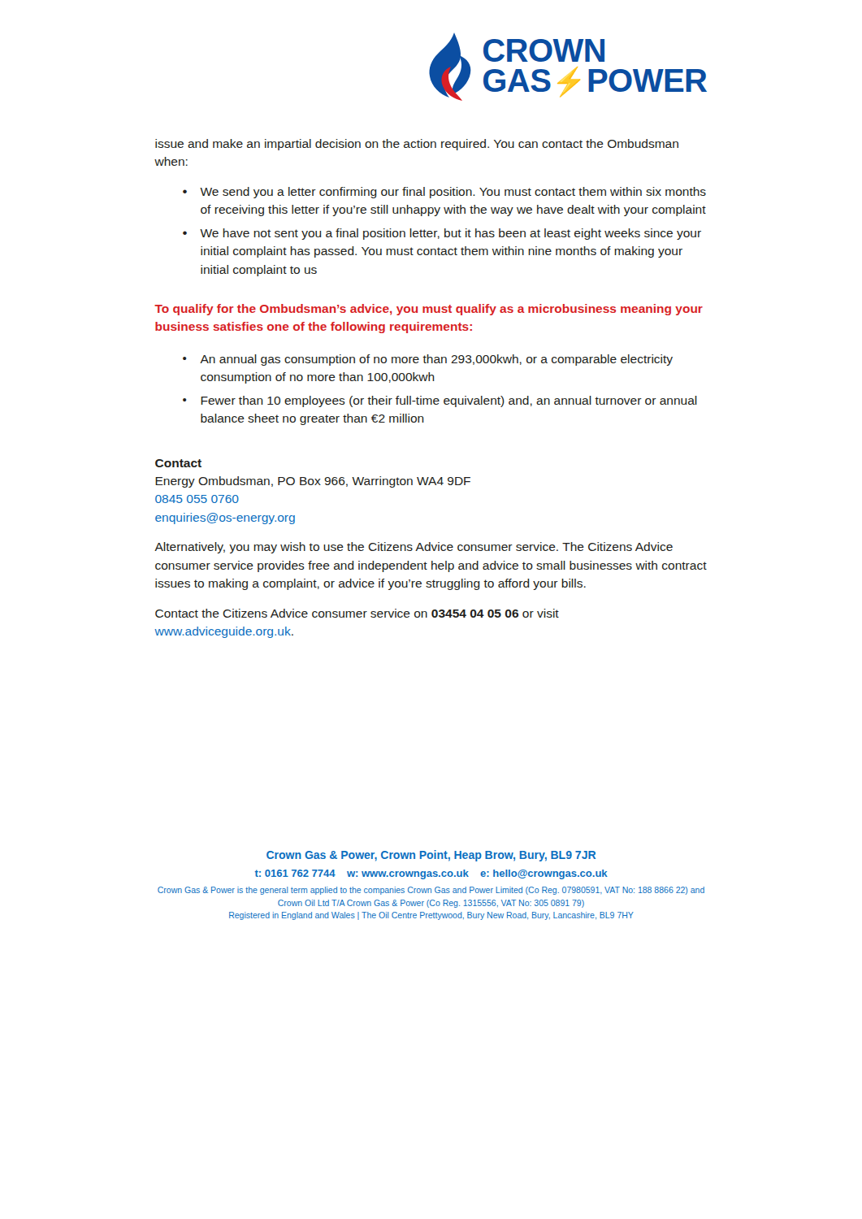CROWN GAS⚡POWER
issue and make an impartial decision on the action required. You can contact the Ombudsman when:
We send you a letter confirming our final position. You must contact them within six months of receiving this letter if you’re still unhappy with the way we have dealt with your complaint
We have not sent you a final position letter, but it has been at least eight weeks since your initial complaint has passed. You must contact them within nine months of making your initial complaint to us
To qualify for the Ombudsman’s advice, you must qualify as a microbusiness meaning your business satisfies one of the following requirements:
An annual gas consumption of no more than 293,000kwh, or a comparable electricity consumption of no more than 100,000kwh
Fewer than 10 employees (or their full-time equivalent) and, an annual turnover or annual balance sheet no greater than €2 million
Contact
Energy Ombudsman, PO Box 966, Warrington WA4 9DF
0845 055 0760
enquiries@os-energy.org
Alternatively, you may wish to use the Citizens Advice consumer service. The Citizens Advice consumer service provides free and independent help and advice to small businesses with contract issues to making a complaint, or advice if you’re struggling to afford your bills.
Contact the Citizens Advice consumer service on 03454 04 05 06 or visit
www.adviceguide.org.uk.
Crown Gas & Power, Crown Point, Heap Brow, Bury, BL9 7JR
t: 0161 762 7744 w: www.crowngas.co.uk e: hello@crowngas.co.uk
Crown Gas & Power is the general term applied to the companies Crown Gas and Power Limited (Co Reg. 07980591, VAT No: 188 8866 22) and
Crown Oil Ltd T/A Crown Gas & Power (Co Reg. 1315556, VAT No: 305 0891 79)
Registered in England and Wales | The Oil Centre Prettywood, Bury New Road, Bury, Lancashire, BL9 7HY